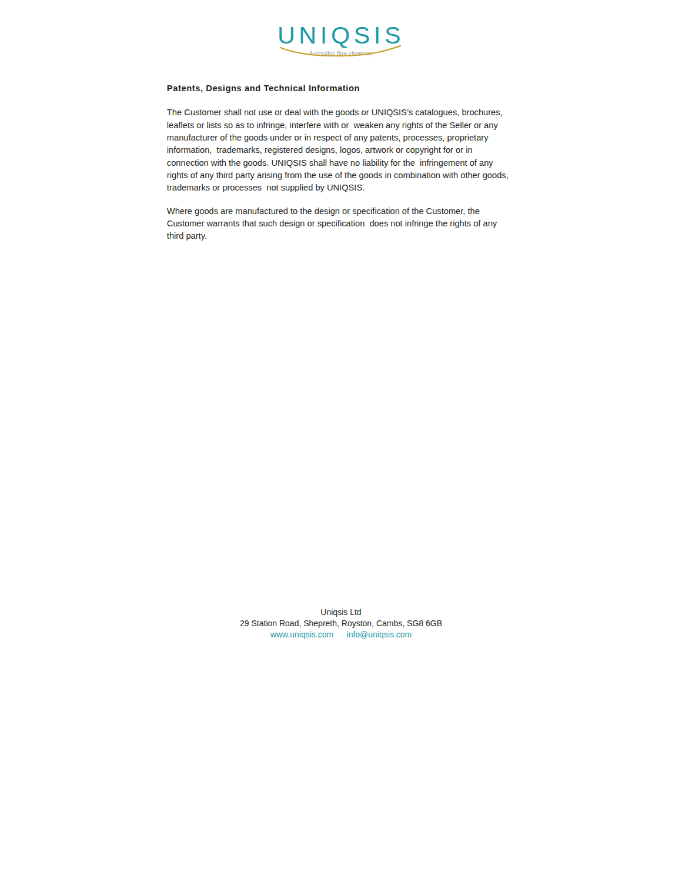UNIQSIS
Accessible flow chemistry
Patents, Designs and Technical Information
The Customer shall not use or deal with the goods or UNIQSIS’s catalogues, brochures, leaflets or lists so as to infringe, interfere with or weaken any rights of the Seller or any manufacturer of the goods under or in respect of any patents, processes, proprietary information, trademarks, registered designs, logos, artwork or copyright for or in connection with the goods. UNIQSIS shall have no liability for the infringement of any rights of any third party arising from the use of the goods in combination with other goods, trademarks or processes not supplied by UNIQSIS.
Where goods are manufactured to the design or specification of the Customer, the Customer warrants that such design or specification does not infringe the rights of any third party.
Uniqsis Ltd
29 Station Road, Shepreth, Royston, Cambs, SG8 6GB
www.uniqsis.com info@uniqsis.com